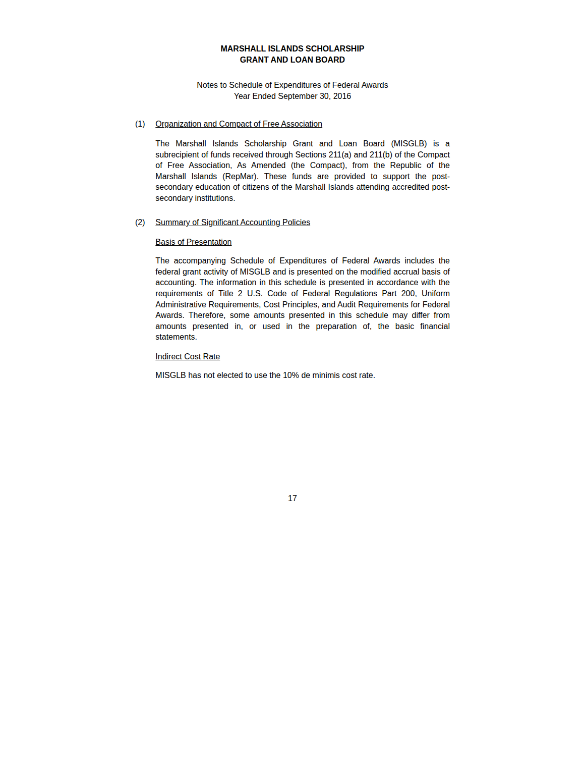MARSHALL ISLANDS SCHOLARSHIP
GRANT AND LOAN BOARD
Notes to Schedule of Expenditures of Federal Awards
Year Ended September 30, 2016
(1) Organization and Compact of Free Association
The Marshall Islands Scholarship Grant and Loan Board (MISGLB) is a subrecipient of funds received through Sections 211(a) and 211(b) of the Compact of Free Association, As Amended (the Compact), from the Republic of the Marshall Islands (RepMar). These funds are provided to support the post-secondary education of citizens of the Marshall Islands attending accredited post-secondary institutions.
(2) Summary of Significant Accounting Policies
Basis of Presentation
The accompanying Schedule of Expenditures of Federal Awards includes the federal grant activity of MISGLB and is presented on the modified accrual basis of accounting. The information in this schedule is presented in accordance with the requirements of Title 2 U.S. Code of Federal Regulations Part 200, Uniform Administrative Requirements, Cost Principles, and Audit Requirements for Federal Awards. Therefore, some amounts presented in this schedule may differ from amounts presented in, or used in the preparation of, the basic financial statements.
Indirect Cost Rate
MISGLB has not elected to use the 10% de minimis cost rate.
17